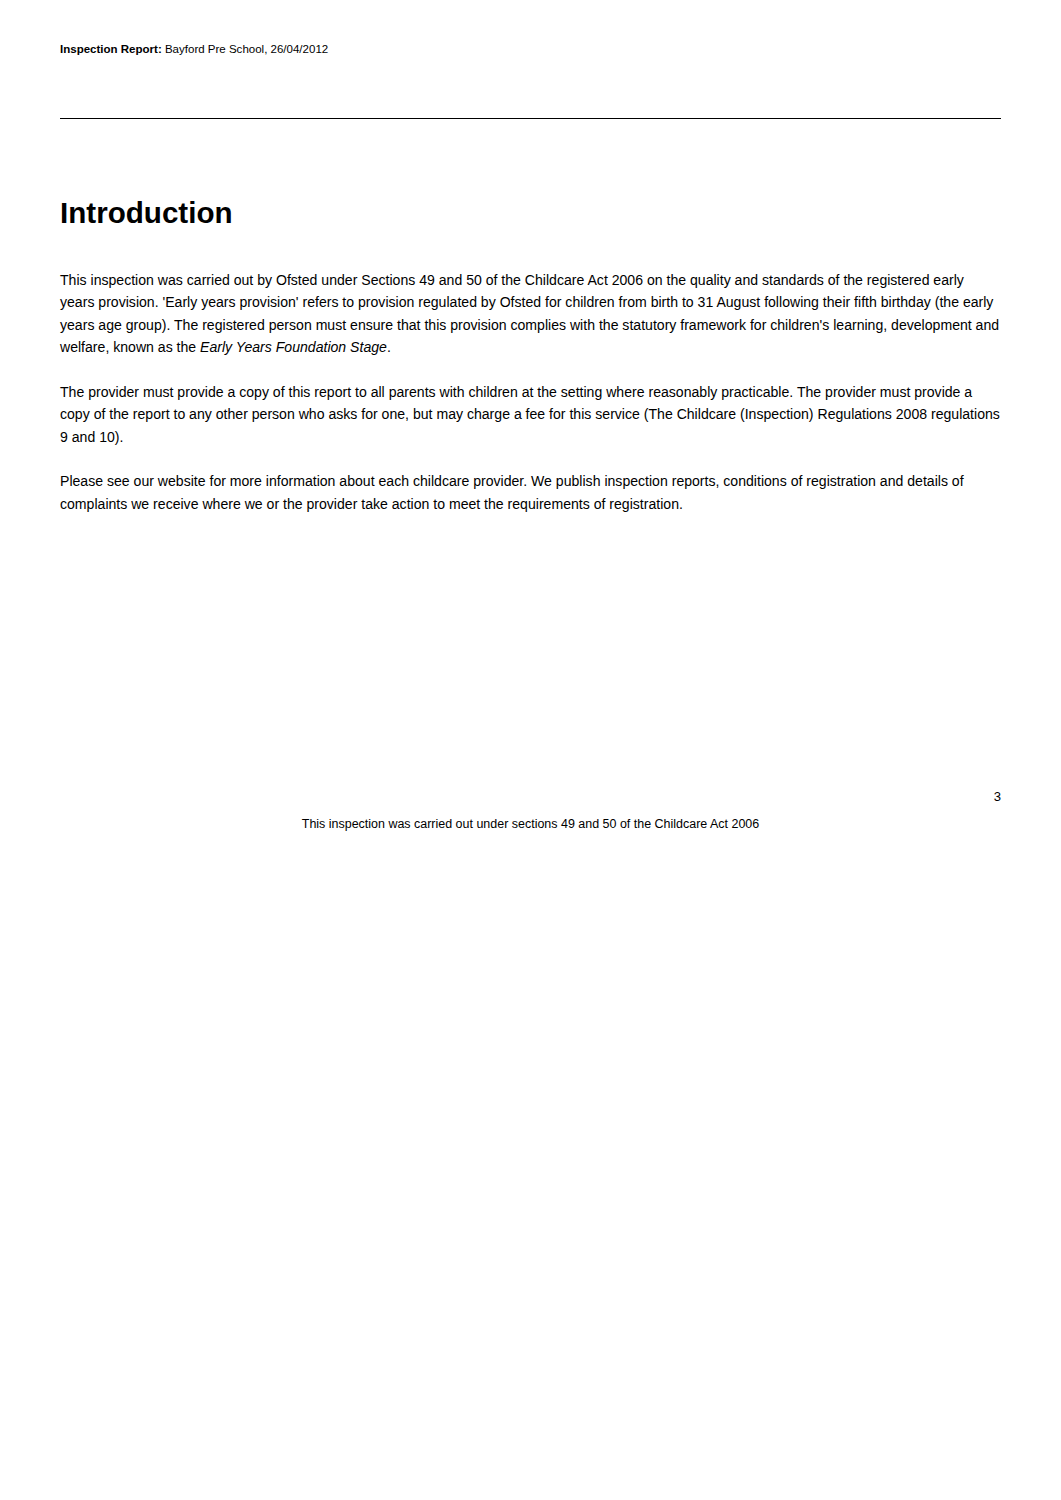Inspection Report: Bayford Pre School, 26/04/2012
Introduction
This inspection was carried out by Ofsted under Sections 49 and 50 of the Childcare Act 2006 on the quality and standards of the registered early years provision. 'Early years provision' refers to provision regulated by Ofsted for children from birth to 31 August following their fifth birthday (the early years age group). The registered person must ensure that this provision complies with the statutory framework for children's learning, development and welfare, known as the Early Years Foundation Stage.
The provider must provide a copy of this report to all parents with children at the setting where reasonably practicable. The provider must provide a copy of the report to any other person who asks for one, but may charge a fee for this service (The Childcare (Inspection) Regulations 2008 regulations 9 and 10).
Please see our website for more information about each childcare provider. We publish inspection reports, conditions of registration and details of complaints we receive where we or the provider take action to meet the requirements of registration.
3
This inspection was carried out under sections 49 and 50 of the Childcare Act 2006